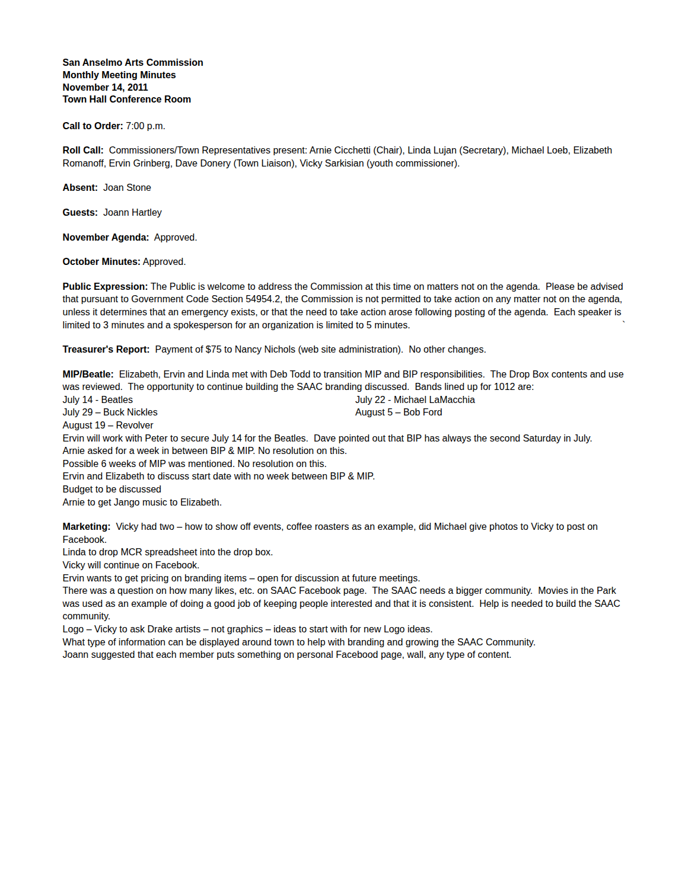San Anselmo Arts Commission
Monthly Meeting Minutes
November 14, 2011
Town Hall Conference Room
Call to Order: 7:00 p.m.
Roll Call: Commissioners/Town Representatives present: Arnie Cicchetti (Chair), Linda Lujan (Secretary), Michael Loeb, Elizabeth Romanoff, Ervin Grinberg, Dave Donery (Town Liaison), Vicky Sarkisian (youth commissioner).
Absent: Joan Stone
Guests: Joann Hartley
November Agenda: Approved.
October Minutes: Approved.
Public Expression: The Public is welcome to address the Commission at this time on matters not on the agenda. Please be advised that pursuant to Government Code Section 54954.2, the Commission is not permitted to take action on any matter not on the agenda, unless it determines that an emergency exists, or that the need to take action arose following posting of the agenda. Each speaker is limited to 3 minutes and a spokesperson for an organization is limited to 5 minutes.`
Treasurer's Report: Payment of $75 to Nancy Nichols (web site administration). No other changes.
MIP/Beatle: Elizabeth, Ervin and Linda met with Deb Todd to transition MIP and BIP responsibilities. The Drop Box contents and use was reviewed. The opportunity to continue building the SAAC branding discussed. Bands lined up for 1012 are:
July 14 - Beatles
July 22 - Michael LaMacchia
July 29 – Buck Nickles
August 5 – Bob Ford
August 19 – Revolver
Ervin will work with Peter to secure July 14 for the Beatles. Dave pointed out that BIP has always the second Saturday in July.
Arnie asked for a week in between BIP & MIP. No resolution on this.
Possible 6 weeks of MIP was mentioned. No resolution on this.
Ervin and Elizabeth to discuss start date with no week between BIP & MIP.
Budget to be discussed
Arnie to get Jango music to Elizabeth.
Marketing: Vicky had two – how to show off events, coffee roasters as an example, did Michael give photos to Vicky to post on Facebook.
Linda to drop MCR spreadsheet into the drop box.
Vicky will continue on Facebook.
Ervin wants to get pricing on branding items – open for discussion at future meetings.
There was a question on how many likes, etc. on SAAC Facebook page. The SAAC needs a bigger community. Movies in the Park was used as an example of doing a good job of keeping people interested and that it is consistent. Help is needed to build the SAAC community.
Logo – Vicky to ask Drake artists – not graphics – ideas to start with for new Logo ideas.
What type of information can be displayed around town to help with branding and growing the SAAC Community.
Joann suggested that each member puts something on personal Facebood page, wall, any type of content.